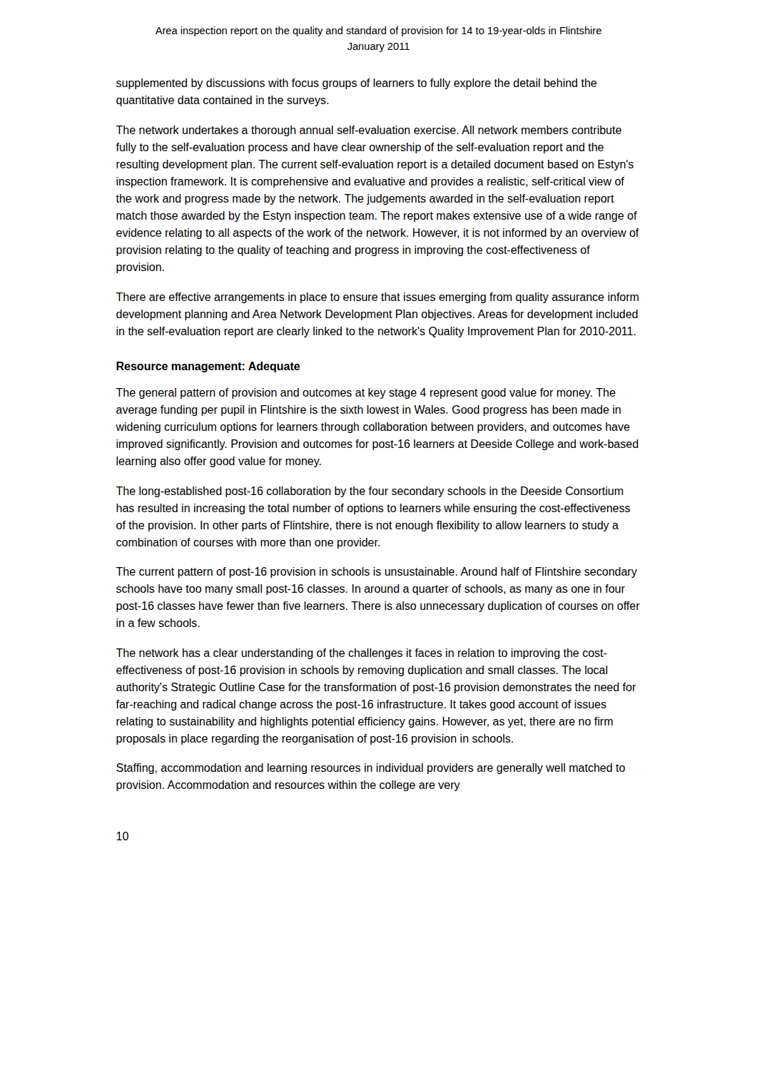Area inspection report on the quality and standard of provision for 14 to 19-year-olds in Flintshire
January 2011
supplemented by discussions with focus groups of learners to fully explore the detail behind the quantitative data contained in the surveys.
The network undertakes a thorough annual self-evaluation exercise. All network members contribute fully to the self-evaluation process and have clear ownership of the self-evaluation report and the resulting development plan. The current self-evaluation report is a detailed document based on Estyn's inspection framework. It is comprehensive and evaluative and provides a realistic, self-critical view of the work and progress made by the network. The judgements awarded in the self-evaluation report match those awarded by the Estyn inspection team. The report makes extensive use of a wide range of evidence relating to all aspects of the work of the network. However, it is not informed by an overview of provision relating to the quality of teaching and progress in improving the cost-effectiveness of provision.
There are effective arrangements in place to ensure that issues emerging from quality assurance inform development planning and Area Network Development Plan objectives. Areas for development included in the self-evaluation report are clearly linked to the network's Quality Improvement Plan for 2010-2011.
Resource management: Adequate
The general pattern of provision and outcomes at key stage 4 represent good value for money. The average funding per pupil in Flintshire is the sixth lowest in Wales. Good progress has been made in widening curriculum options for learners through collaboration between providers, and outcomes have improved significantly. Provision and outcomes for post-16 learners at Deeside College and work-based learning also offer good value for money.
The long-established post-16 collaboration by the four secondary schools in the Deeside Consortium has resulted in increasing the total number of options to learners while ensuring the cost-effectiveness of the provision. In other parts of Flintshire, there is not enough flexibility to allow learners to study a combination of courses with more than one provider.
The current pattern of post-16 provision in schools is unsustainable. Around half of Flintshire secondary schools have too many small post-16 classes. In around a quarter of schools, as many as one in four post-16 classes have fewer than five learners. There is also unnecessary duplication of courses on offer in a few schools.
The network has a clear understanding of the challenges it faces in relation to improving the cost-effectiveness of post-16 provision in schools by removing duplication and small classes. The local authority's Strategic Outline Case for the transformation of post-16 provision demonstrates the need for far-reaching and radical change across the post-16 infrastructure. It takes good account of issues relating to sustainability and highlights potential efficiency gains. However, as yet, there are no firm proposals in place regarding the reorganisation of post-16 provision in schools.
Staffing, accommodation and learning resources in individual providers are generally well matched to provision. Accommodation and resources within the college are very
10